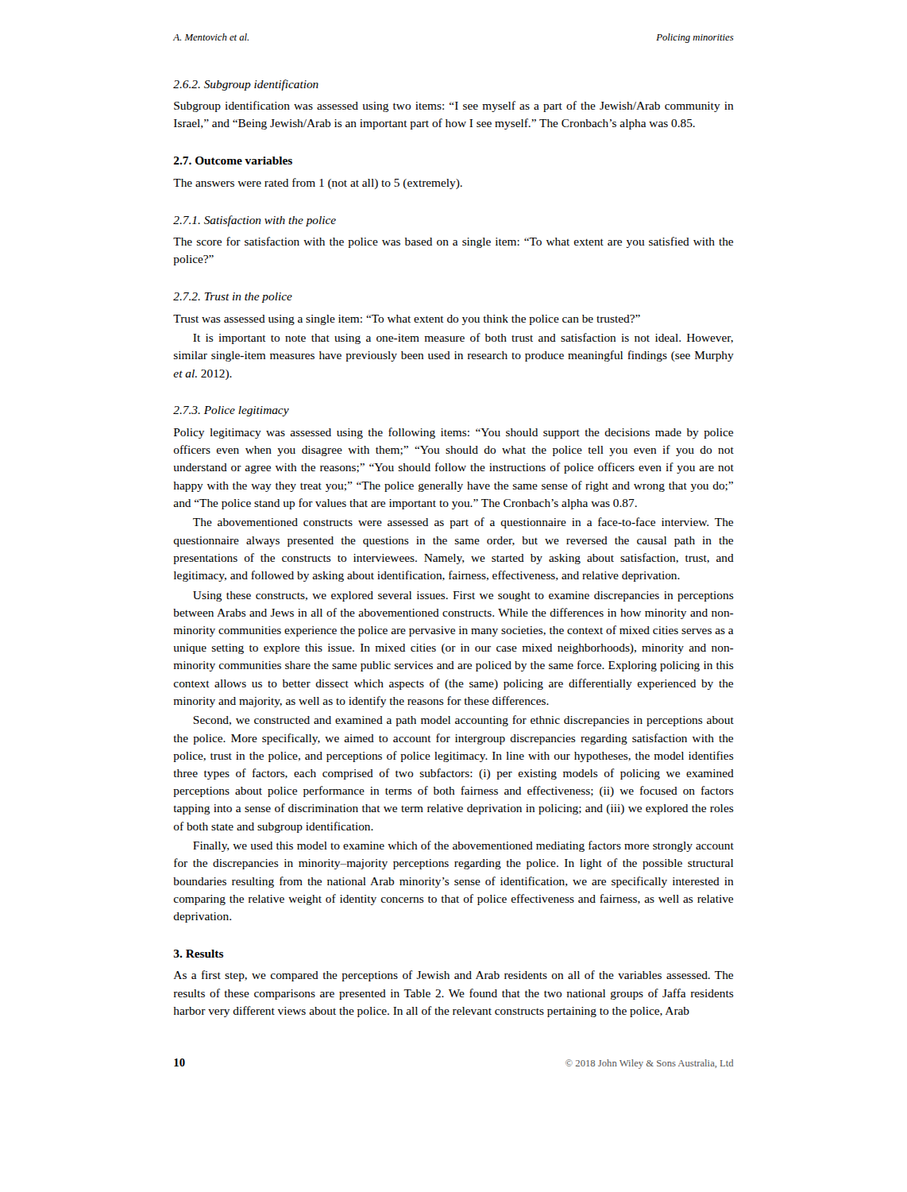A. Mentovich et al. Policing minorities
2.6.2. Subgroup identification
Subgroup identification was assessed using two items: “I see myself as a part of the Jewish/Arab community in Israel,” and “Being Jewish/Arab is an important part of how I see myself.” The Cronbach’s alpha was 0.85.
2.7. Outcome variables
The answers were rated from 1 (not at all) to 5 (extremely).
2.7.1. Satisfaction with the police
The score for satisfaction with the police was based on a single item: “To what extent are you satisfied with the police?”
2.7.2. Trust in the police
Trust was assessed using a single item: “To what extent do you think the police can be trusted?”
It is important to note that using a one-item measure of both trust and satisfaction is not ideal. However, similar single-item measures have previously been used in research to produce meaningful findings (see Murphy et al. 2012).
2.7.3. Police legitimacy
Policy legitimacy was assessed using the following items: “You should support the decisions made by police officers even when you disagree with them;” “You should do what the police tell you even if you do not understand or agree with the reasons;” “You should follow the instructions of police officers even if you are not happy with the way they treat you;” “The police generally have the same sense of right and wrong that you do;” and “The police stand up for values that are important to you.” The Cronbach’s alpha was 0.87.
The abovementioned constructs were assessed as part of a questionnaire in a face-to-face interview. The questionnaire always presented the questions in the same order, but we reversed the causal path in the presentations of the constructs to interviewees. Namely, we started by asking about satisfaction, trust, and legitimacy, and followed by asking about identification, fairness, effectiveness, and relative deprivation.
Using these constructs, we explored several issues. First we sought to examine discrepancies in perceptions between Arabs and Jews in all of the abovementioned constructs. While the differences in how minority and non-minority communities experience the police are pervasive in many societies, the context of mixed cities serves as a unique setting to explore this issue. In mixed cities (or in our case mixed neighborhoods), minority and non-minority communities share the same public services and are policed by the same force. Exploring policing in this context allows us to better dissect which aspects of (the same) policing are differentially experienced by the minority and majority, as well as to identify the reasons for these differences.
Second, we constructed and examined a path model accounting for ethnic discrepancies in perceptions about the police. More specifically, we aimed to account for intergroup discrepancies regarding satisfaction with the police, trust in the police, and perceptions of police legitimacy. In line with our hypotheses, the model identifies three types of factors, each comprised of two subfactors: (i) per existing models of policing we examined perceptions about police performance in terms of both fairness and effectiveness; (ii) we focused on factors tapping into a sense of discrimination that we term relative deprivation in policing; and (iii) we explored the roles of both state and subgroup identification.
Finally, we used this model to examine which of the abovementioned mediating factors more strongly account for the discrepancies in minority–majority perceptions regarding the police. In light of the possible structural boundaries resulting from the national Arab minority’s sense of identification, we are specifically interested in comparing the relative weight of identity concerns to that of police effectiveness and fairness, as well as relative deprivation.
3. Results
As a first step, we compared the perceptions of Jewish and Arab residents on all of the variables assessed. The results of these comparisons are presented in Table 2. We found that the two national groups of Jaffa residents harbor very different views about the police. In all of the relevant constructs pertaining to the police, Arab
10 © 2018 John Wiley & Sons Australia, Ltd